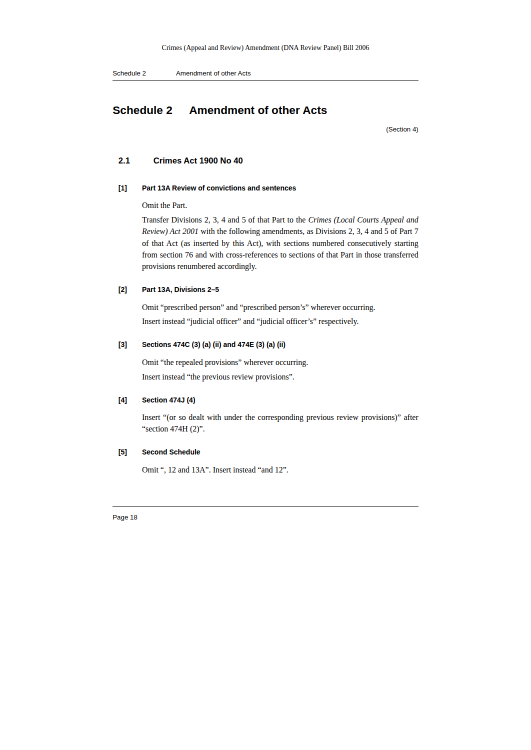Crimes (Appeal and Review) Amendment (DNA Review Panel) Bill 2006
Schedule 2 Amendment of other Acts
Schedule 2 Amendment of other Acts
(Section 4)
2.1 Crimes Act 1900 No 40
[1]
Part 13A Review of convictions and sentences
Omit the Part.
Transfer Divisions 2, 3, 4 and 5 of that Part to the Crimes (Local Courts Appeal and Review) Act 2001 with the following amendments, as Divisions 2, 3, 4 and 5 of Part 7 of that Act (as inserted by this Act), with sections numbered consecutively starting from section 76 and with cross-references to sections of that Part in those transferred provisions renumbered accordingly.
[2]
Part 13A, Divisions 2–5
Omit “prescribed person” and “prescribed person’s” wherever occurring.
Insert instead “judicial officer” and “judicial officer’s” respectively.
[3]
Sections 474C (3) (a) (ii) and 474E (3) (a) (ii)
Omit “the repealed provisions” wherever occurring.
Insert instead “the previous review provisions”.
[4]
Section 474J (4)
Insert “(or so dealt with under the corresponding previous review provisions)” after “section 474H (2)”.
[5]
Second Schedule
Omit “, 12 and 13A”. Insert instead “and 12”.
Page 18